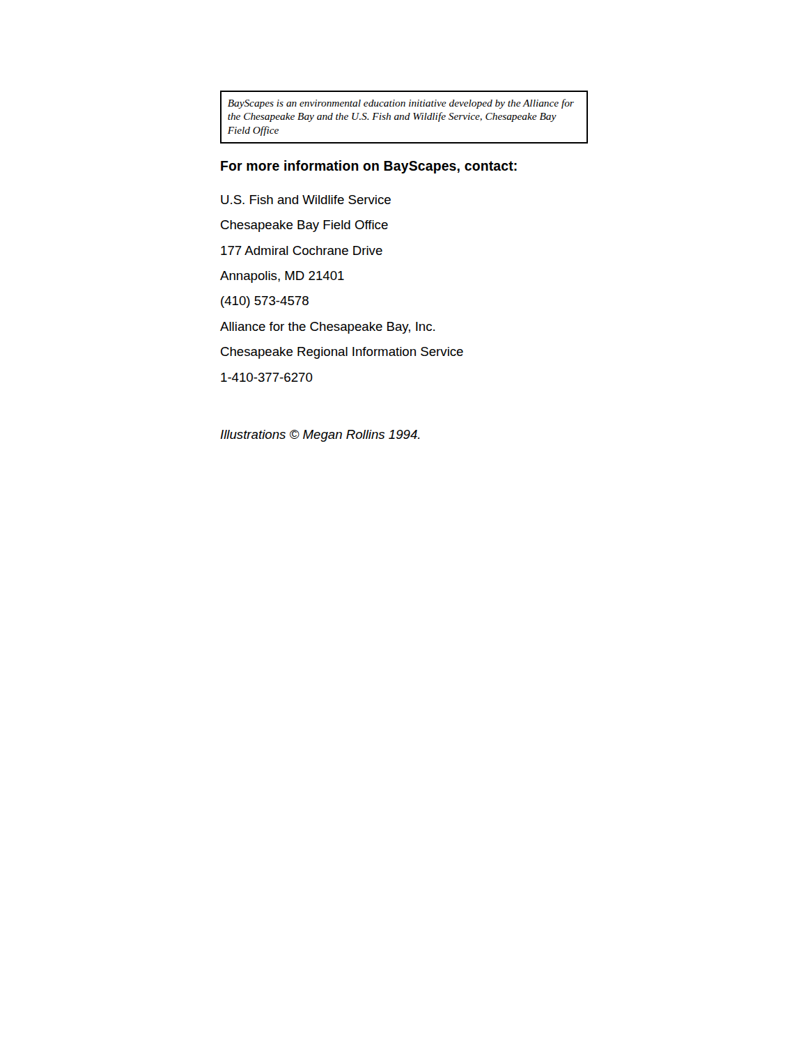BayScapes is an environmental education initiative developed by the Alliance for the Chesapeake Bay and the U.S. Fish and Wildlife Service, Chesapeake Bay Field Office
For more information on BayScapes, contact:
U.S. Fish and Wildlife Service
Chesapeake Bay Field Office
177 Admiral Cochrane Drive
Annapolis, MD 21401
(410) 573-4578
Alliance for the Chesapeake Bay, Inc.
Chesapeake Regional Information Service
1-410-377-6270
Illustrations © Megan Rollins 1994.